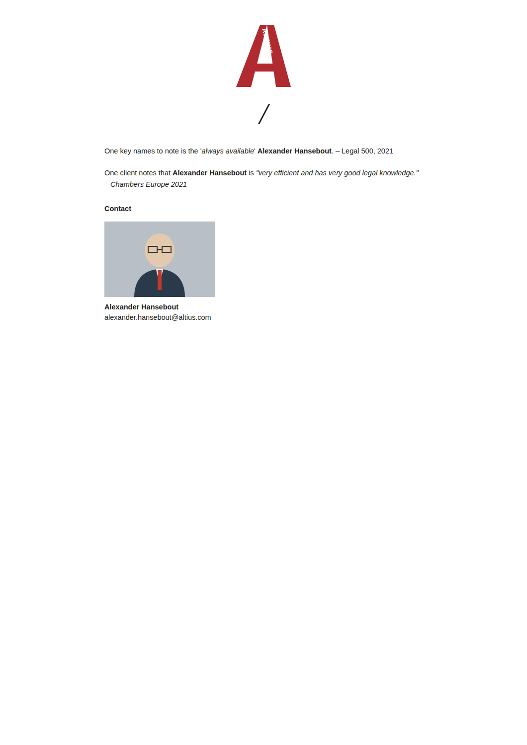ALTIUS
/
One key names to note is the 'always available' Alexander Hansebout. – Legal 500, 2021
One client notes that Alexander Hansebout is "very efficient and has very good legal knowledge." – Chambers Europe 2021
Contact
Alexander Hansebout
alexander.hansebout@altius.com